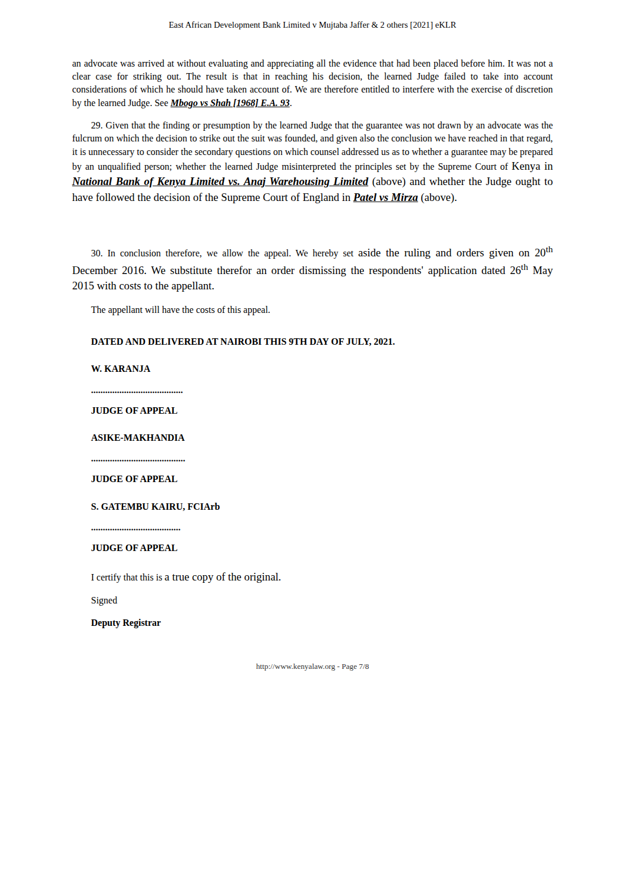East African Development Bank Limited v Mujtaba Jaffer & 2 others [2021] eKLR
an advocate was arrived at without evaluating and appreciating all the evidence that had been placed before him. It was not a clear case for striking out. The result is that in reaching his decision, the learned Judge failed to take into account considerations of which he should have taken account of. We are therefore entitled to interfere with the exercise of discretion by the learned Judge. See Mbogo vs Shah [1968] E.A. 93.
29. Given that the finding or presumption by the learned Judge that the guarantee was not drawn by an advocate was the fulcrum on which the decision to strike out the suit was founded, and given also the conclusion we have reached in that regard, it is unnecessary to consider the secondary questions on which counsel addressed us as to whether a guarantee may be prepared by an unqualified person; whether the learned Judge misinterpreted the principles set by the Supreme Court of Kenya in National Bank of Kenya Limited vs. Anaj Warehousing Limited (above) and whether the Judge ought to have followed the decision of the Supreme Court of England in Patel vs Mirza (above).
30. In conclusion therefore, we allow the appeal. We hereby set aside the ruling and orders given on 20th December 2016. We substitute therefor an order dismissing the respondents' application dated 26th May 2015 with costs to the appellant.
The appellant will have the costs of this appeal.
DATED AND DELIVERED AT NAIROBI THIS 9TH DAY OF JULY, 2021.
W. KARANJA
.......................................
JUDGE OF APPEAL
ASIKE-MAKHANDIA
........................................
JUDGE OF APPEAL
S. GATEMBU KAIRU, FCIArb
......................................
JUDGE OF APPEAL
I certify that this is a true copy of the original.
Signed
Deputy Registrar
http://www.kenyalaw.org - Page 7/8